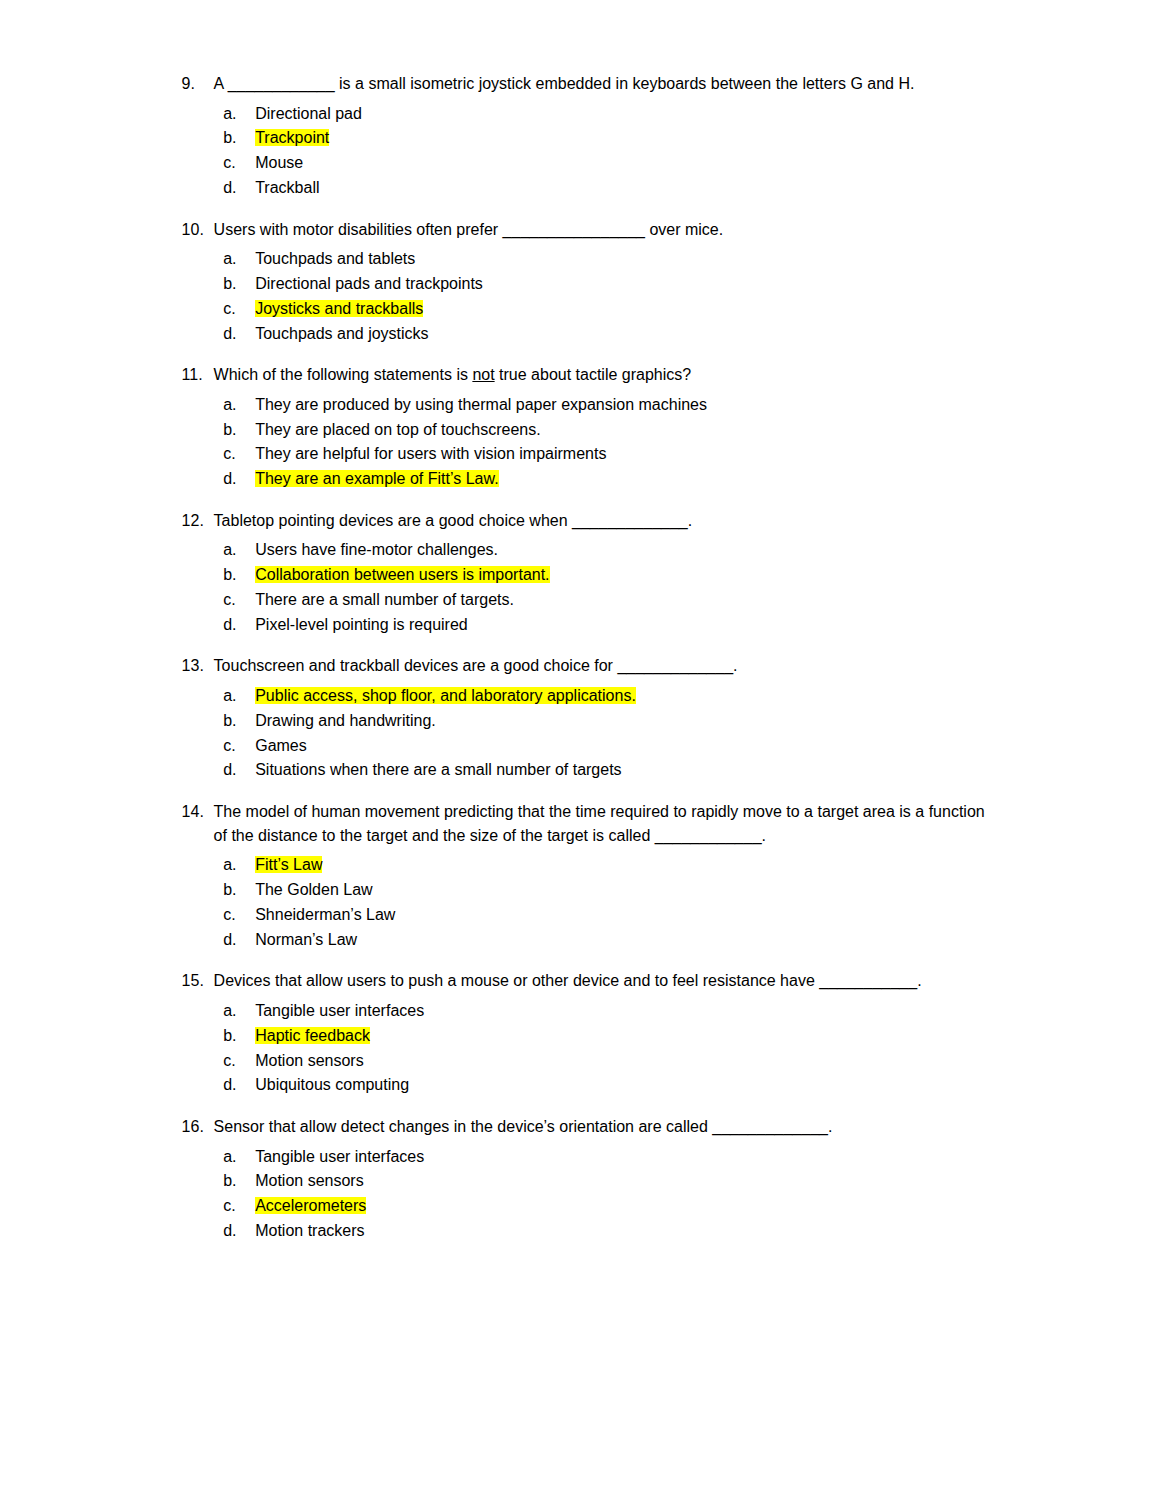A ____________ is a small isometric joystick embedded in keyboards between the letters G and H.
Directional pad
Trackpoint
Mouse
Trackball
Users with motor disabilities often prefer ________________ over mice.
Touchpads and tablets
Directional pads and trackpoints
Joysticks and trackballs
Touchpads and joysticks
Which of the following statements is not true about tactile graphics?
They are produced by using thermal paper expansion machines
They are placed on top of touchscreens.
They are helpful for users with vision impairments
They are an example of Fitt’s Law.
Tabletop pointing devices are a good choice when _____________.
Users have fine-motor challenges.
Collaboration between users is important.
There are a small number of targets.
Pixel-level pointing is required
Touchscreen and trackball devices are a good choice for _____________.
Public access, shop floor, and laboratory applications.
Drawing and handwriting.
Games
Situations when there are a small number of targets
The model of human movement predicting that the time required to rapidly move to a target area is a function of the distance to the target and the size of the target is called ____________.
Fitt’s Law
The Golden Law
Shneiderman’s Law
Norman’s Law
Devices that allow users to push a mouse or other device and to feel resistance have ___________.
Tangible user interfaces
Haptic feedback
Motion sensors
Ubiquitous computing
Sensor that allow detect changes in the device’s orientation are called _____________.
Tangible user interfaces
Motion sensors
Accelerometers
Motion trackers